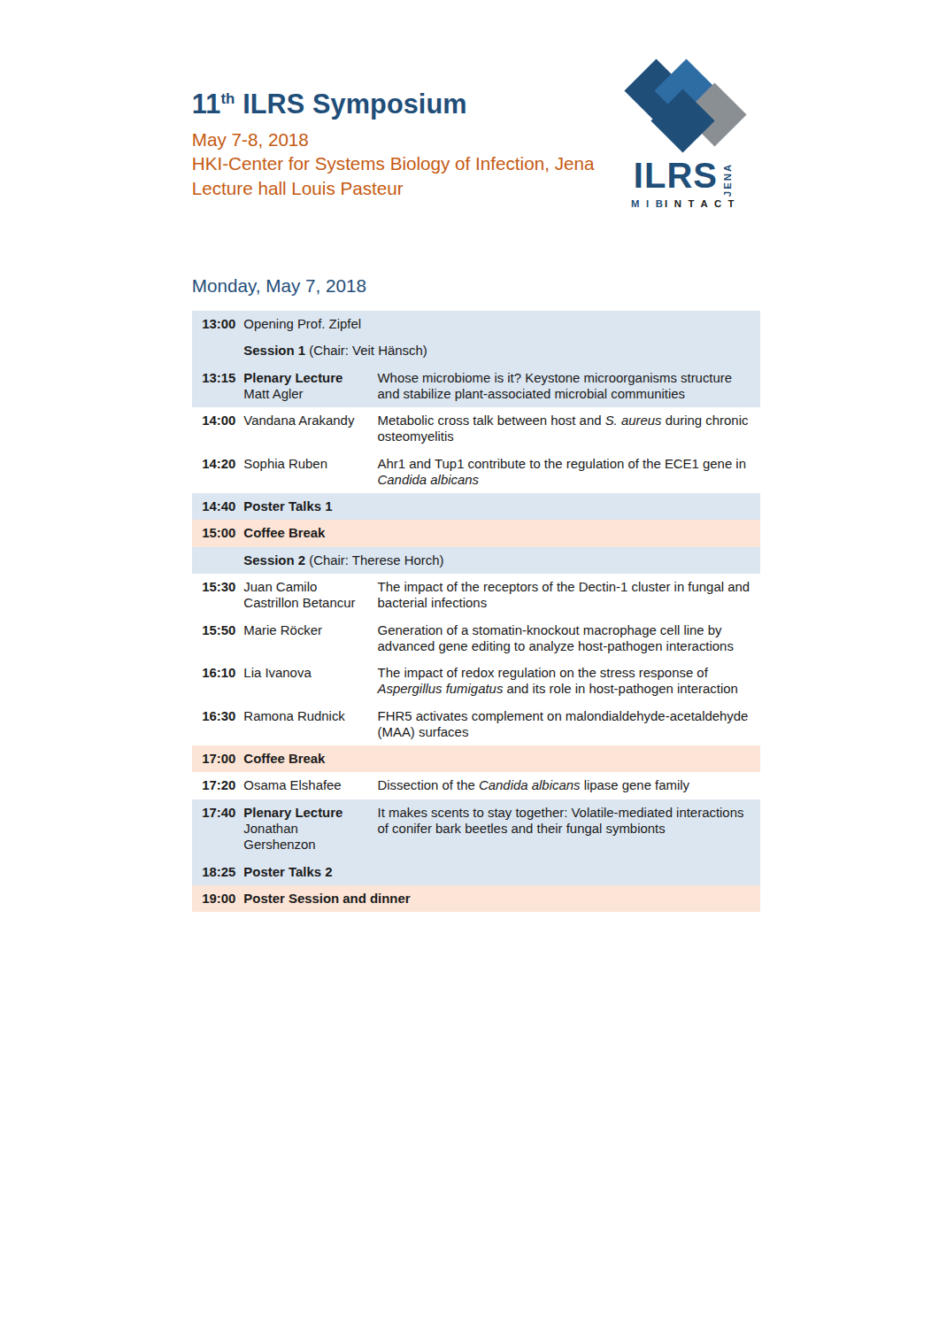ILRS JENA
M I BI N T A C T
11th ILRS Symposium
May 7-8, 2018
HKI-Center for Systems Biology of Infection, Jena
Lecture hall Louis Pasteur
Monday, May 7, 2018
| 13:00 | Opening Prof. Zipfel |
| | Session 1 (Chair: Veit Hänsch) |
| 13:15 | Plenary Lecture Matt Agler | Whose microbiome is it? Keystone microorganisms structure and stabilize plant-associated microbial communities |
| 14:00 | Vandana Arakandy | Metabolic cross talk between host and S. aureus during chronic osteomyelitis |
| 14:20 | Sophia Ruben | Ahr1 and Tup1 contribute to the regulation of the ECE1 gene in Candida albicans |
| 14:40 | Poster Talks 1 |
| 15:00 | Coffee Break |
| | Session 2 (Chair: Therese Horch) |
| 15:30 | Juan Camilo Castrillon Betancur | The impact of the receptors of the Dectin-1 cluster in fungal and bacterial infections |
| 15:50 | Marie Röcker | Generation of a stomatin-knockout macrophage cell line by advanced gene editing to analyze host-pathogen interactions |
| 16:10 | Lia Ivanova | The impact of redox regulation on the stress response of Aspergillus fumigatus and its role in host-pathogen interaction |
| 16:30 | Ramona Rudnick | FHR5 activates complement on malondialdehyde-acetaldehyde (MAA) surfaces |
| 17:00 | Coffee Break |
| 17:20 | Osama Elshafee | Dissection of the Candida albicans lipase gene family |
| 17:40 | Plenary Lecture Jonathan Gershenzon | It makes scents to stay together: Volatile-mediated interactions of conifer bark beetles and their fungal symbionts |
| 18:25 | Poster Talks 2 |
| 19:00 | Poster Session and dinner |